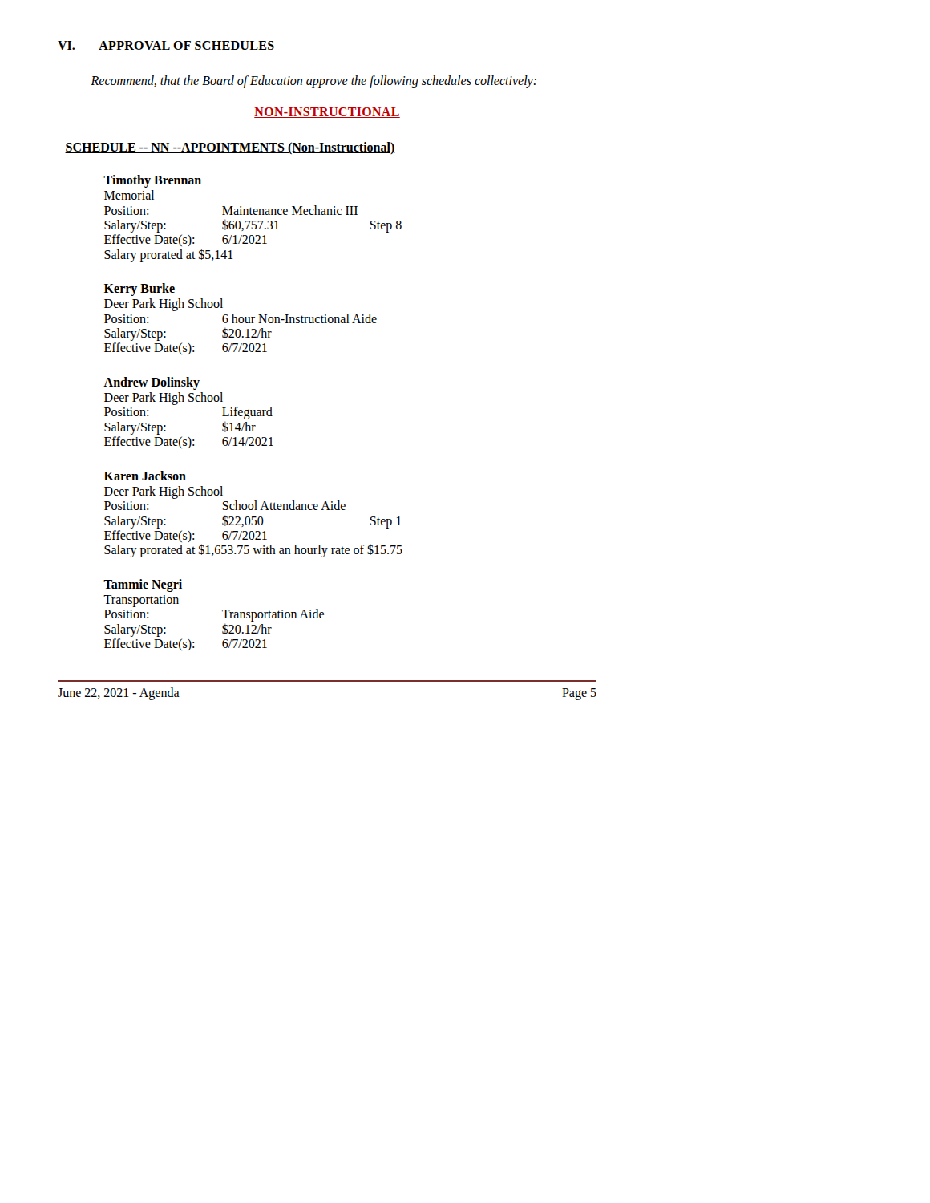VI. APPROVAL OF SCHEDULES
Recommend, that the Board of Education approve the following schedules collectively:
NON-INSTRUCTIONAL
SCHEDULE -- NN --APPOINTMENTS (Non-Instructional)
Timothy Brennan
Memorial
Position: Maintenance Mechanic III
Salary/Step:$60,757.31 Step 8
Effective Date(s): 6/1/2021
Salary prorated at $5,141
Kerry Burke
Deer Park High School
Position: 6 hour Non-Instructional Aide
Salary/Step:$20.12/hr
Effective Date(s): 6/7/2021
Andrew Dolinsky
Deer Park High School
Position: Lifeguard
Salary/Step:$14/hr
Effective Date(s): 6/14/2021
Karen Jackson
Deer Park High School
Position: School Attendance Aide
Salary/Step:$22,050 Step 1
Effective Date(s): 6/7/2021
Salary prorated at $1,653.75 with an hourly rate of $15.75
Tammie Negri
Transportation
Position: Transportation Aide
Salary/Step:$20.12/hr
Effective Date(s): 6/7/2021
June 22, 2021 - Agenda Page 5